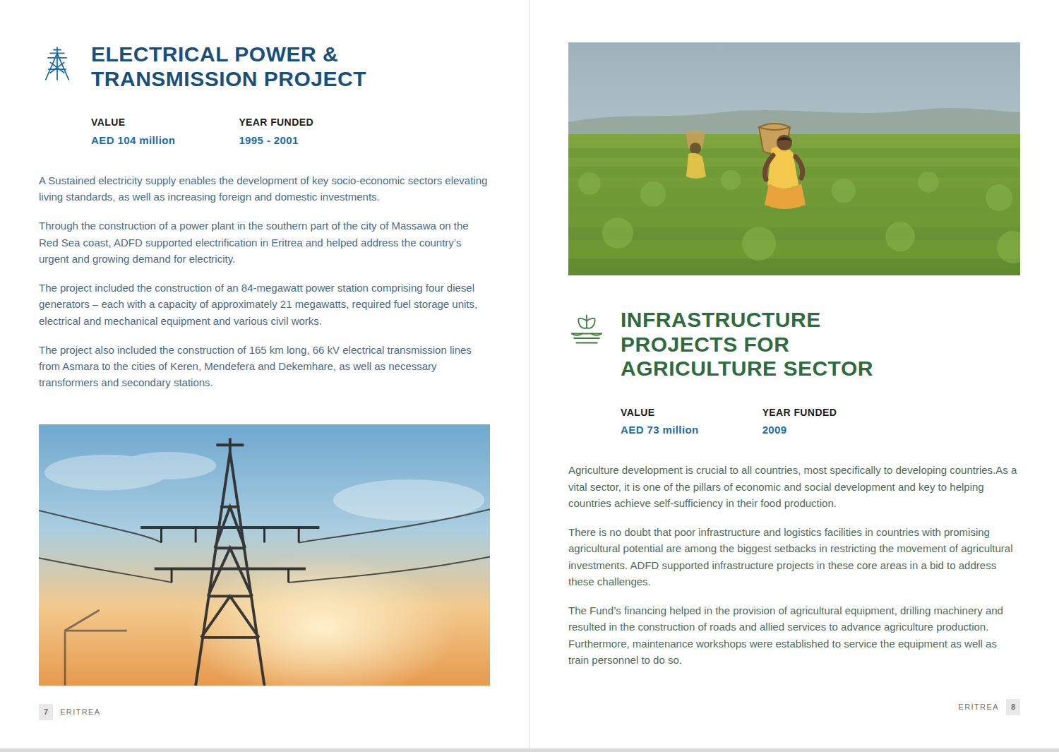Electrical Power &
Transmission Project
Value
AED 104 million
Year Funded
1995 - 2001
A Sustained electricity supply enables the development of key socio-economic sectors elevating living standards, as well as increasing foreign and domestic investments.
Through the construction of a power plant in the southern part of the city of Massawa on the Red Sea coast, ADFD supported electrification in Eritrea and helped address the country’s urgent and growing demand for electricity.
The project included the construction of an 84-megawatt power station comprising four diesel generators – each with a capacity of approximately 21 megawatts, required fuel storage units, electrical and mechanical equipment and various civil works.
The project also included the construction of 165 km long, 66 kV electrical transmission lines from Asmara to the cities of Keren, Mendefera and Dekemhare, as well as necessary transformers and secondary stations.
7 Eritrea
Infrastructure
Projects for
Agriculture Sector
Value
AED 73 million
Year Funded
2009
Agriculture development is crucial to all countries, most specifically to developing countries.As a vital sector, it is one of the pillars of economic and social development and key to helping countries achieve self-sufficiency in their food production.
There is no doubt that poor infrastructure and logistics facilities in countries with promising agricultural potential are among the biggest setbacks in restricting the movement of agricultural investments. ADFD supported infrastructure projects in these core areas in a bid to address these challenges.
The Fund’s financing helped in the provision of agricultural equipment, drilling machinery and resulted in the construction of roads and allied services to advance agriculture production. Furthermore, maintenance workshops were established to service the equipment as well as train personnel to do so.
Eritrea 8